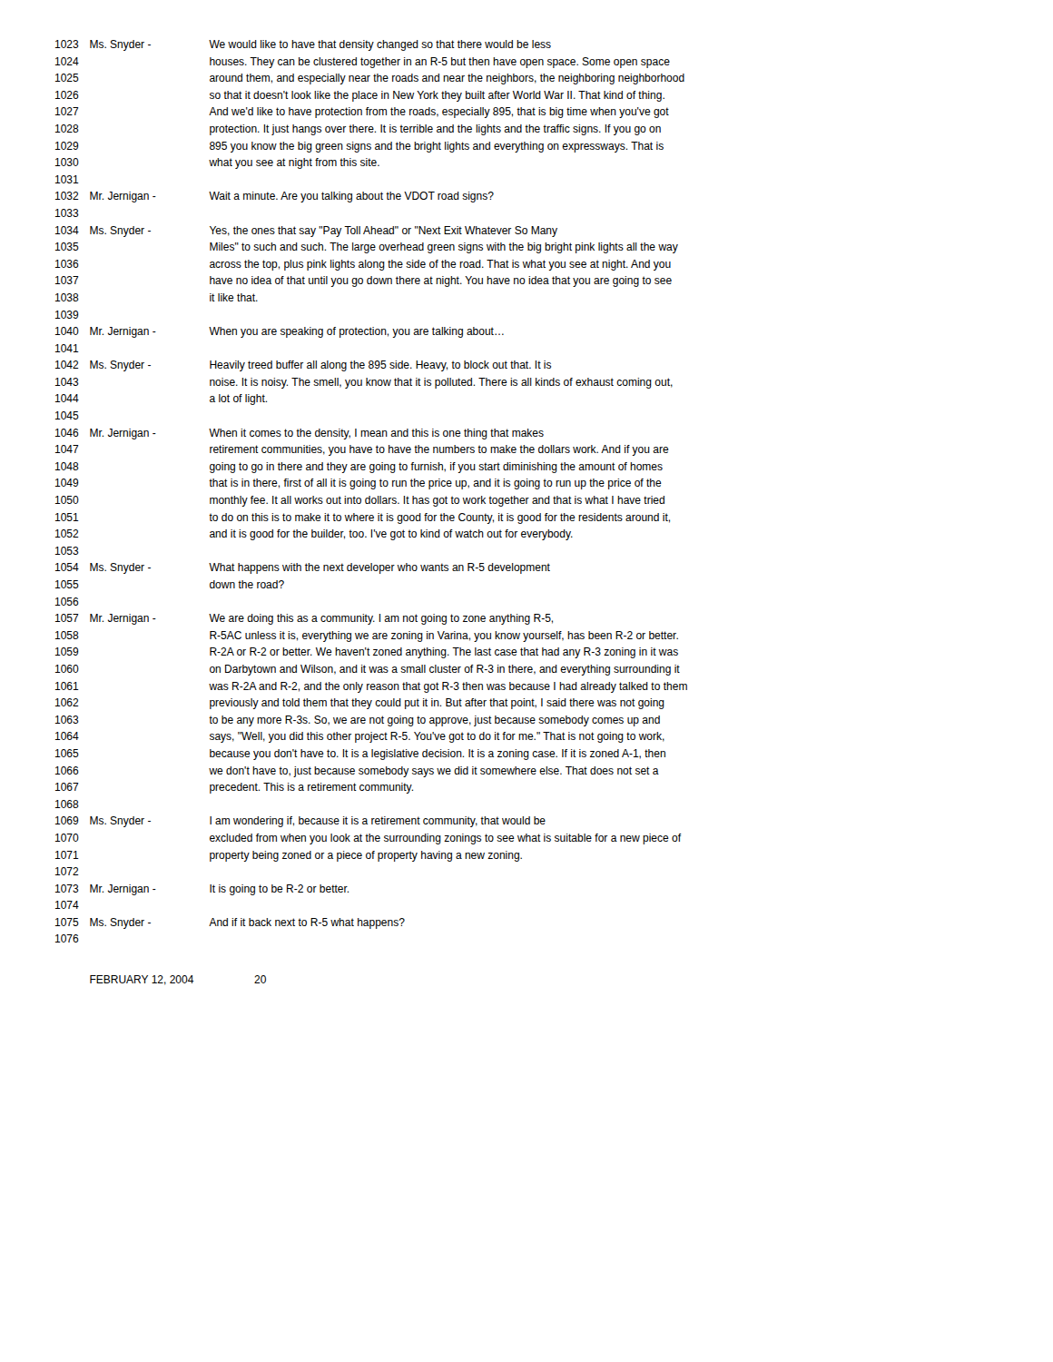| 1023 | Ms. Snyder - | We would like to have that density changed so that there would be less |
| 1024 | | houses. They can be clustered together in an R-5 but then have open space. Some open space |
| 1025 | | around them, and especially near the roads and near the neighbors, the neighboring neighborhood |
| 1026 | | so that it doesn't look like the place in New York they built after World War II. That kind of thing. |
| 1027 | | And we'd like to have protection from the roads, especially 895, that is big time when you've got |
| 1028 | | protection. It just hangs over there. It is terrible and the lights and the traffic signs. If you go on |
| 1029 | | 895 you know the big green signs and the bright lights and everything on expressways. That is |
| 1030 | | what you see at night from this site. |
| 1031 | | |
| 1032 | Mr. Jernigan - | Wait a minute. Are you talking about the VDOT road signs? |
| 1033 | | |
| 1034 | Ms. Snyder - | Yes, the ones that say "Pay Toll Ahead" or "Next Exit Whatever So Many |
| 1035 | | Miles" to such and such. The large overhead green signs with the big bright pink lights all the way |
| 1036 | | across the top, plus pink lights along the side of the road. That is what you see at night. And you |
| 1037 | | have no idea of that until you go down there at night. You have no idea that you are going to see |
| 1038 | | it like that. |
| 1039 | | |
| 1040 | Mr. Jernigan - | When you are speaking of protection, you are talking about… |
| 1041 | | |
| 1042 | Ms. Snyder - | Heavily treed buffer all along the 895 side. Heavy, to block out that. It is |
| 1043 | | noise. It is noisy. The smell, you know that it is polluted. There is all kinds of exhaust coming out, |
| 1044 | | a lot of light. |
| 1045 | | |
| 1046 | Mr. Jernigan - | When it comes to the density, I mean and this is one thing that makes |
| 1047 | | retirement communities, you have to have the numbers to make the dollars work. And if you are |
| 1048 | | going to go in there and they are going to furnish, if you start diminishing the amount of homes |
| 1049 | | that is in there, first of all it is going to run the price up, and it is going to run up the price of the |
| 1050 | | monthly fee. It all works out into dollars. It has got to work together and that is what I have tried |
| 1051 | | to do on this is to make it to where it is good for the County, it is good for the residents around it, |
| 1052 | | and it is good for the builder, too. I've got to kind of watch out for everybody. |
| 1053 | | |
| 1054 | Ms. Snyder - | What happens with the next developer who wants an R-5 development |
| 1055 | | down the road? |
| 1056 | | |
| 1057 | Mr. Jernigan - | We are doing this as a community. I am not going to zone anything R-5, |
| 1058 | | R-5AC unless it is, everything we are zoning in Varina, you know yourself, has been R-2 or better. |
| 1059 | | R-2A or R-2 or better. We haven't zoned anything. The last case that had any R-3 zoning in it was |
| 1060 | | on Darbytown and Wilson, and it was a small cluster of R-3 in there, and everything surrounding it |
| 1061 | | was R-2A and R-2, and the only reason that got R-3 then was because I had already talked to them |
| 1062 | | previously and told them that they could put it in. But after that point, I said there was not going |
| 1063 | | to be any more R-3s. So, we are not going to approve, just because somebody comes up and |
| 1064 | | says, "Well, you did this other project R-5. You've got to do it for me." That is not going to work, |
| 1065 | | because you don't have to. It is a legislative decision. It is a zoning case. If it is zoned A-1, then |
| 1066 | | we don't have to, just because somebody says we did it somewhere else. That does not set a |
| 1067 | | precedent. This is a retirement community. |
| 1068 | | |
| 1069 | Ms. Snyder - | I am wondering if, because it is a retirement community, that would be |
| 1070 | | excluded from when you look at the surrounding zonings to see what is suitable for a new piece of |
| 1071 | | property being zoned or a piece of property having a new zoning. |
| 1072 | | |
| 1073 | Mr. Jernigan - | It is going to be R-2 or better. |
| 1074 | | |
| 1075 | Ms. Snyder - | And if it back next to R-5 what happens? |
| 1076 | | |
| | FEBRUARY 12, 2004 20 |